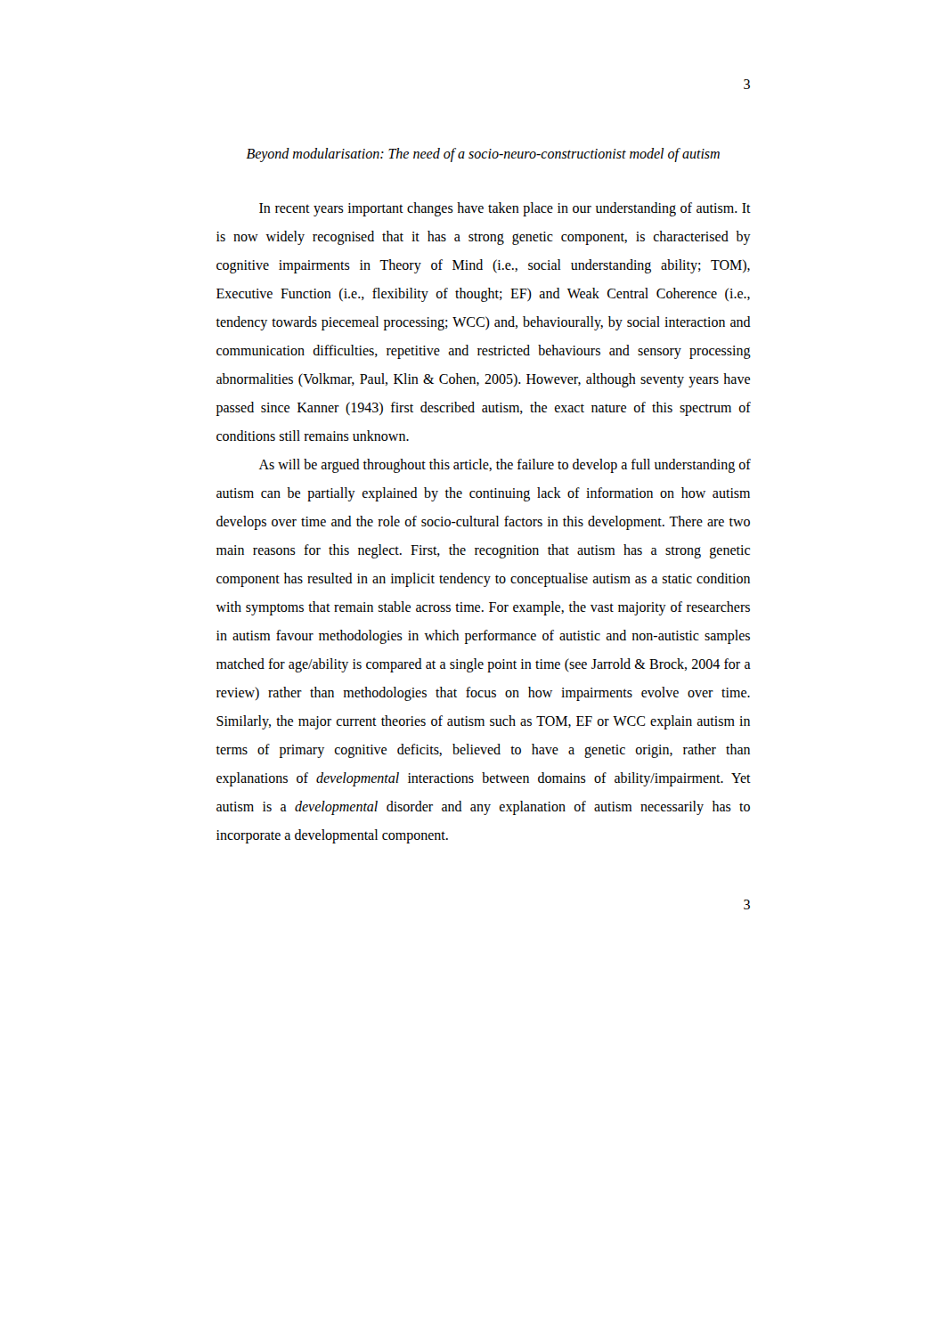3
Beyond modularisation: The need of a socio-neuro-constructionist model of autism
In recent years important changes have taken place in our understanding of autism. It is now widely recognised that it has a strong genetic component, is characterised by cognitive impairments in Theory of Mind (i.e., social understanding ability; TOM), Executive Function (i.e., flexibility of thought; EF) and Weak Central Coherence (i.e., tendency towards piecemeal processing; WCC) and, behaviourally, by social interaction and communication difficulties, repetitive and restricted behaviours and sensory processing abnormalities (Volkmar, Paul, Klin & Cohen, 2005). However, although seventy years have passed since Kanner (1943) first described autism, the exact nature of this spectrum of conditions still remains unknown.
As will be argued throughout this article, the failure to develop a full understanding of autism can be partially explained by the continuing lack of information on how autism develops over time and the role of socio-cultural factors in this development. There are two main reasons for this neglect. First, the recognition that autism has a strong genetic component has resulted in an implicit tendency to conceptualise autism as a static condition with symptoms that remain stable across time. For example, the vast majority of researchers in autism favour methodologies in which performance of autistic and non-autistic samples matched for age/ability is compared at a single point in time (see Jarrold & Brock, 2004 for a review) rather than methodologies that focus on how impairments evolve over time. Similarly, the major current theories of autism such as TOM, EF or WCC explain autism in terms of primary cognitive deficits, believed to have a genetic origin, rather than explanations of developmental interactions between domains of ability/impairment. Yet autism is a developmental disorder and any explanation of autism necessarily has to incorporate a developmental component.
3